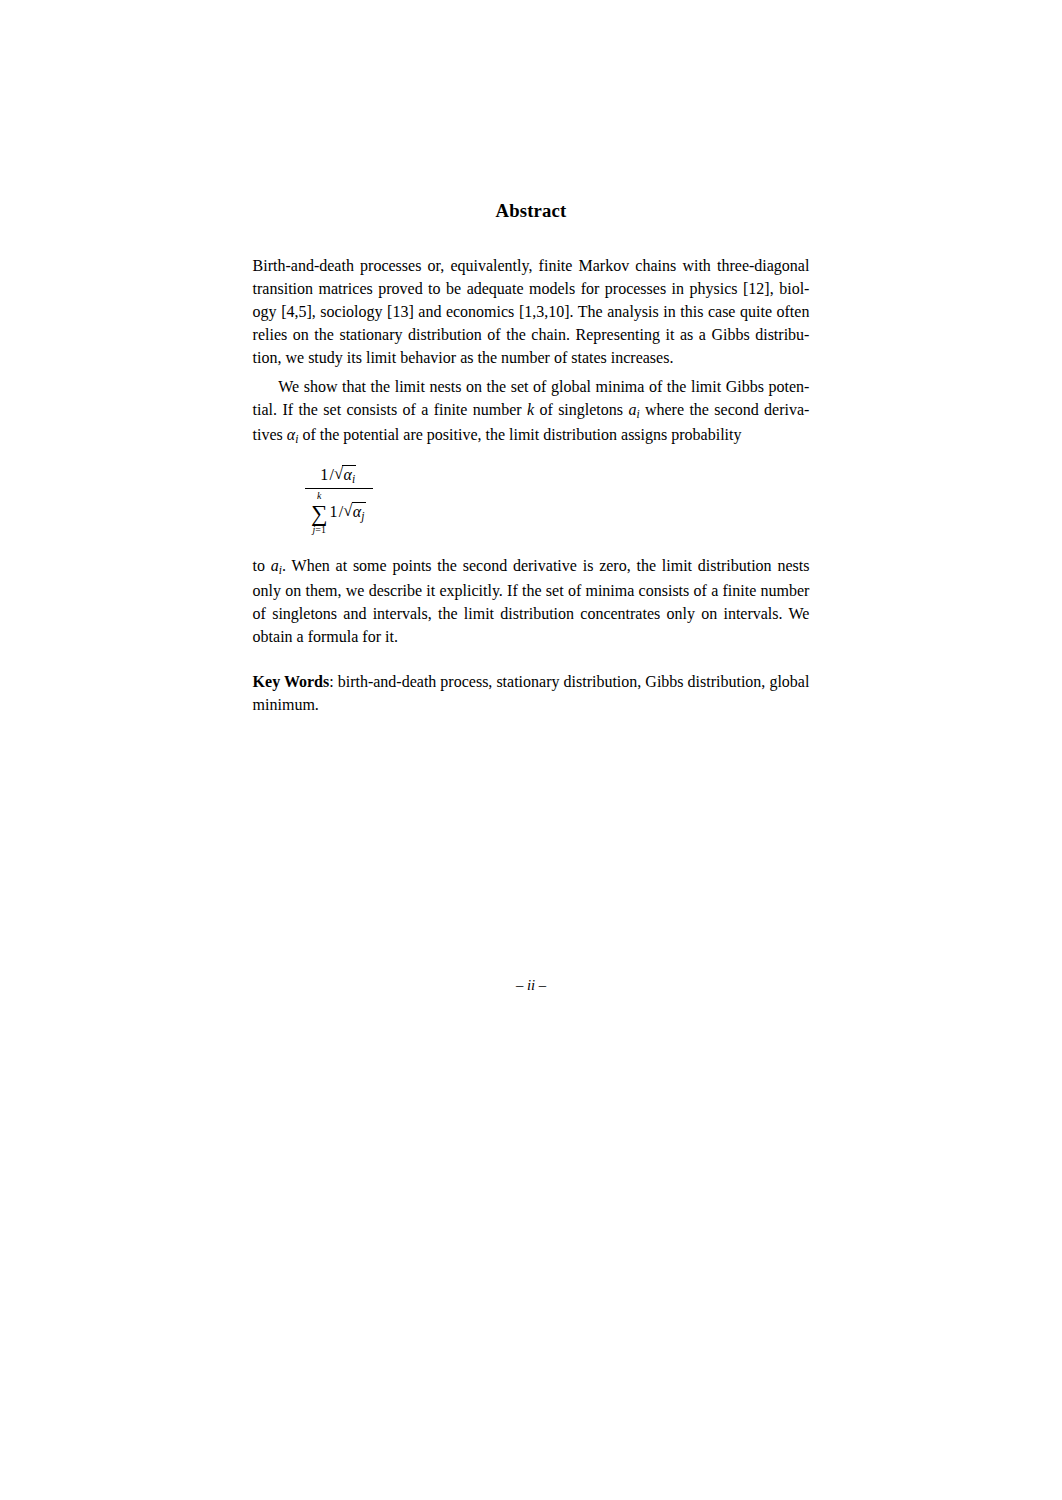Abstract
Birth-and-death processes or, equivalently, finite Markov chains with three-diagonal transition matrices proved to be adequate models for processes in physics [12], biology [4,5], sociology [13] and economics [1,3,10]. The analysis in this case quite often relies on the stationary distribution of the chain. Representing it as a Gibbs distribution, we study its limit behavior as the number of states increases.
We show that the limit nests on the set of global minima of the limit Gibbs potential. If the set consists of a finite number k of singletons ai where the second derivatives αi of the potential are positive, the limit distribution assigns probability
1 /αi k∑j=11 /αj
to ai. When at some points the second derivative is zero, the limit distribution nests only on them, we describe it explicitly. If the set of minima consists of a finite number of singletons and intervals, the limit distribution concentrates only on intervals. We obtain a formula for it.
Key Words: birth-and-death process, stationary distribution, Gibbs distribution, global minimum.
– ii –